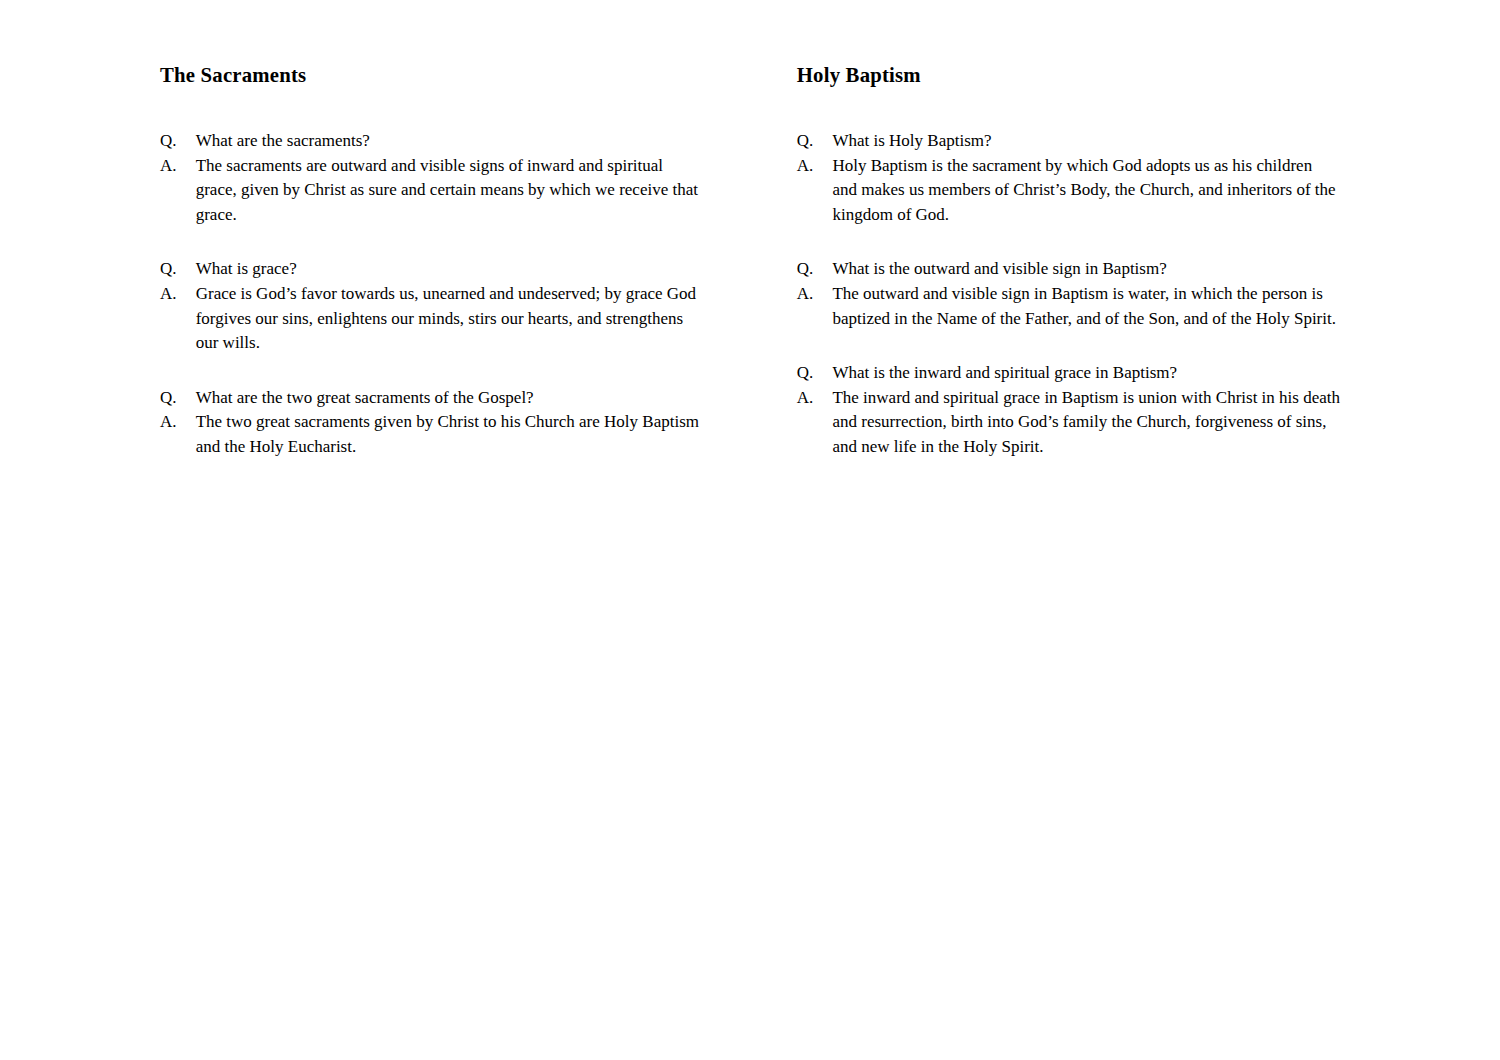The Sacraments
Q.
What are the sacraments?
A.
The sacraments are outward and visible signs of inward and spiritual grace, given by Christ as sure and certain means by which we receive that grace.
Q.
What is grace?
A.
Grace is God’s favor towards us, unearned and undeserved; by grace God forgives our sins, enlightens our minds, stirs our hearts, and strengthens our wills.
Q.
What are the two great sacraments of the Gospel?
A.
The two great sacraments given by Christ to his Church are Holy Baptism and the Holy Eucharist.
Holy Baptism
Q.
What is Holy Baptism?
A.
Holy Baptism is the sacrament by which God adopts us as his children and makes us members of Christ’s Body, the Church, and inheritors of the kingdom of God.
Q.
What is the outward and visible sign in Baptism?
A.
The outward and visible sign in Baptism is water, in which the person is baptized in the Name of the Father, and of the Son, and of the Holy Spirit.
Q.
What is the inward and spiritual grace in Baptism?
A.
The inward and spiritual grace in Baptism is union with Christ in his death and resurrection, birth into God’s family the Church, forgiveness of sins, and new life in the Holy Spirit.